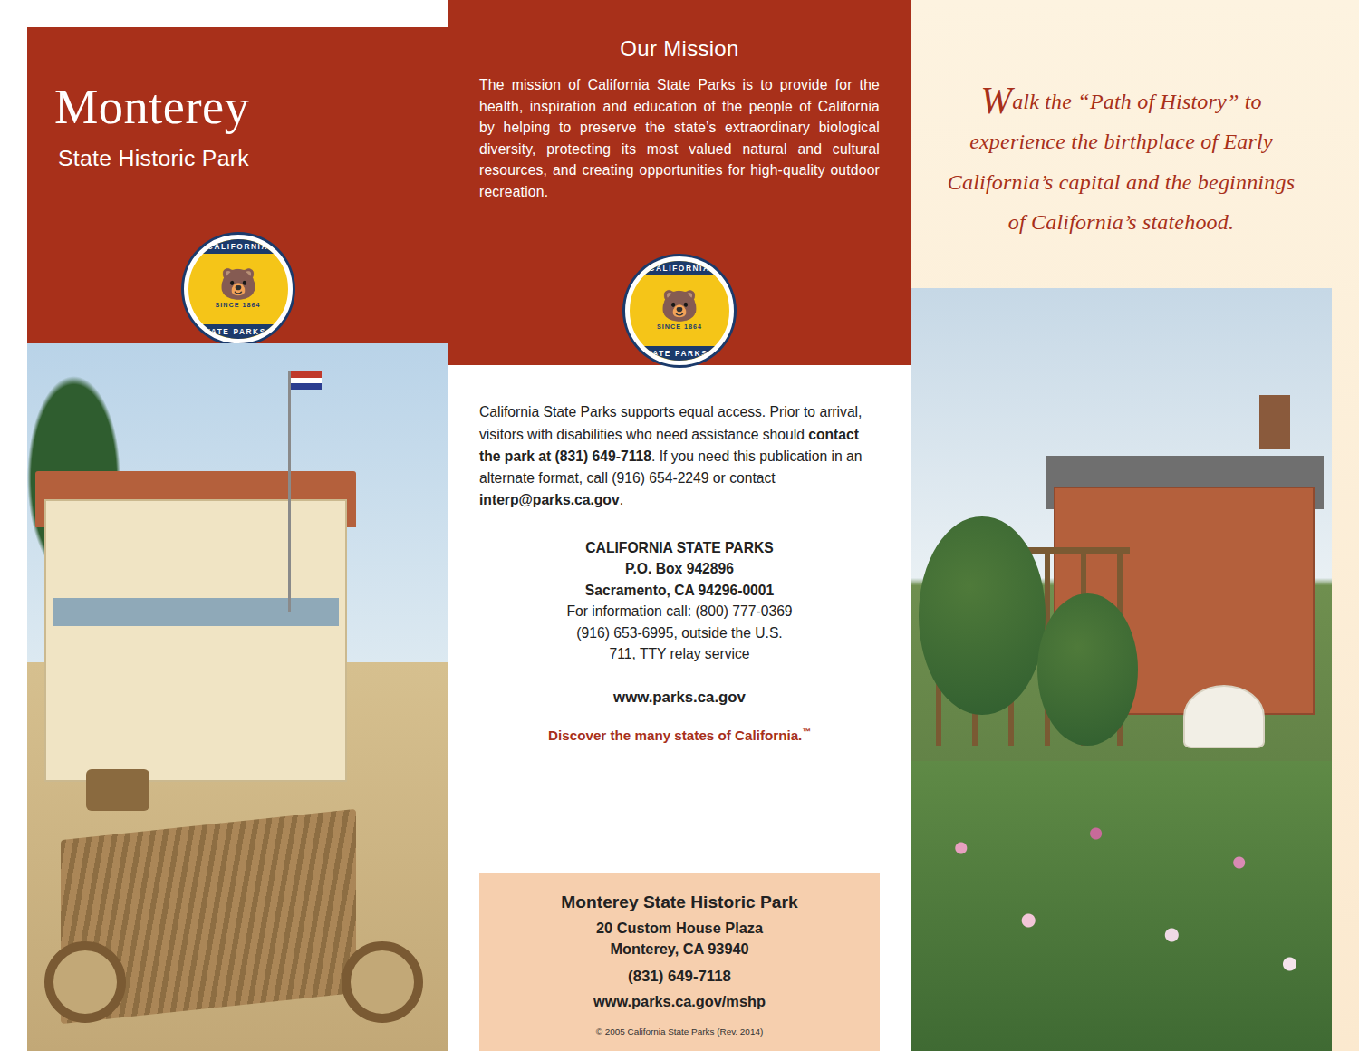Monterey
State Historic Park
CALIFORNIA 🐻 SINCE 1864 STATE PARKS ®
Our Mission
The mission of California State Parks is to provide for the health, inspiration and education of the people of California by helping to preserve the state’s extraordinary biological diversity, protecting its most valued natural and cultural resources, and creating opportunities for high-quality outdoor recreation.
CALIFORNIA 🐻 SINCE 1864 STATE PARKS ®
California State Parks supports equal access. Prior to arrival, visitors with disabilities who need assistance should contact the park at (831) 649-7118. If you need this publication in an alternate format, call (916) 654-2249 or contact interp@parks.ca.gov.
CALIFORNIA STATE PARKS
P.O. Box 942896
Sacramento, CA 94296-0001
For information call: (800) 777-0369
(916) 653-6995, outside the U.S.
711, TTY relay service
www.parks.ca.gov
Discover the many states of California.™
Monterey State Historic Park
20 Custom House Plaza
Monterey, CA 93940
(831) 649-7118
www.parks.ca.gov/mshp
© 2005 California State Parks (Rev. 2014)
Walk the “Path of History” to experience the birthplace of Early California’s capital and the beginnings of California’s statehood.